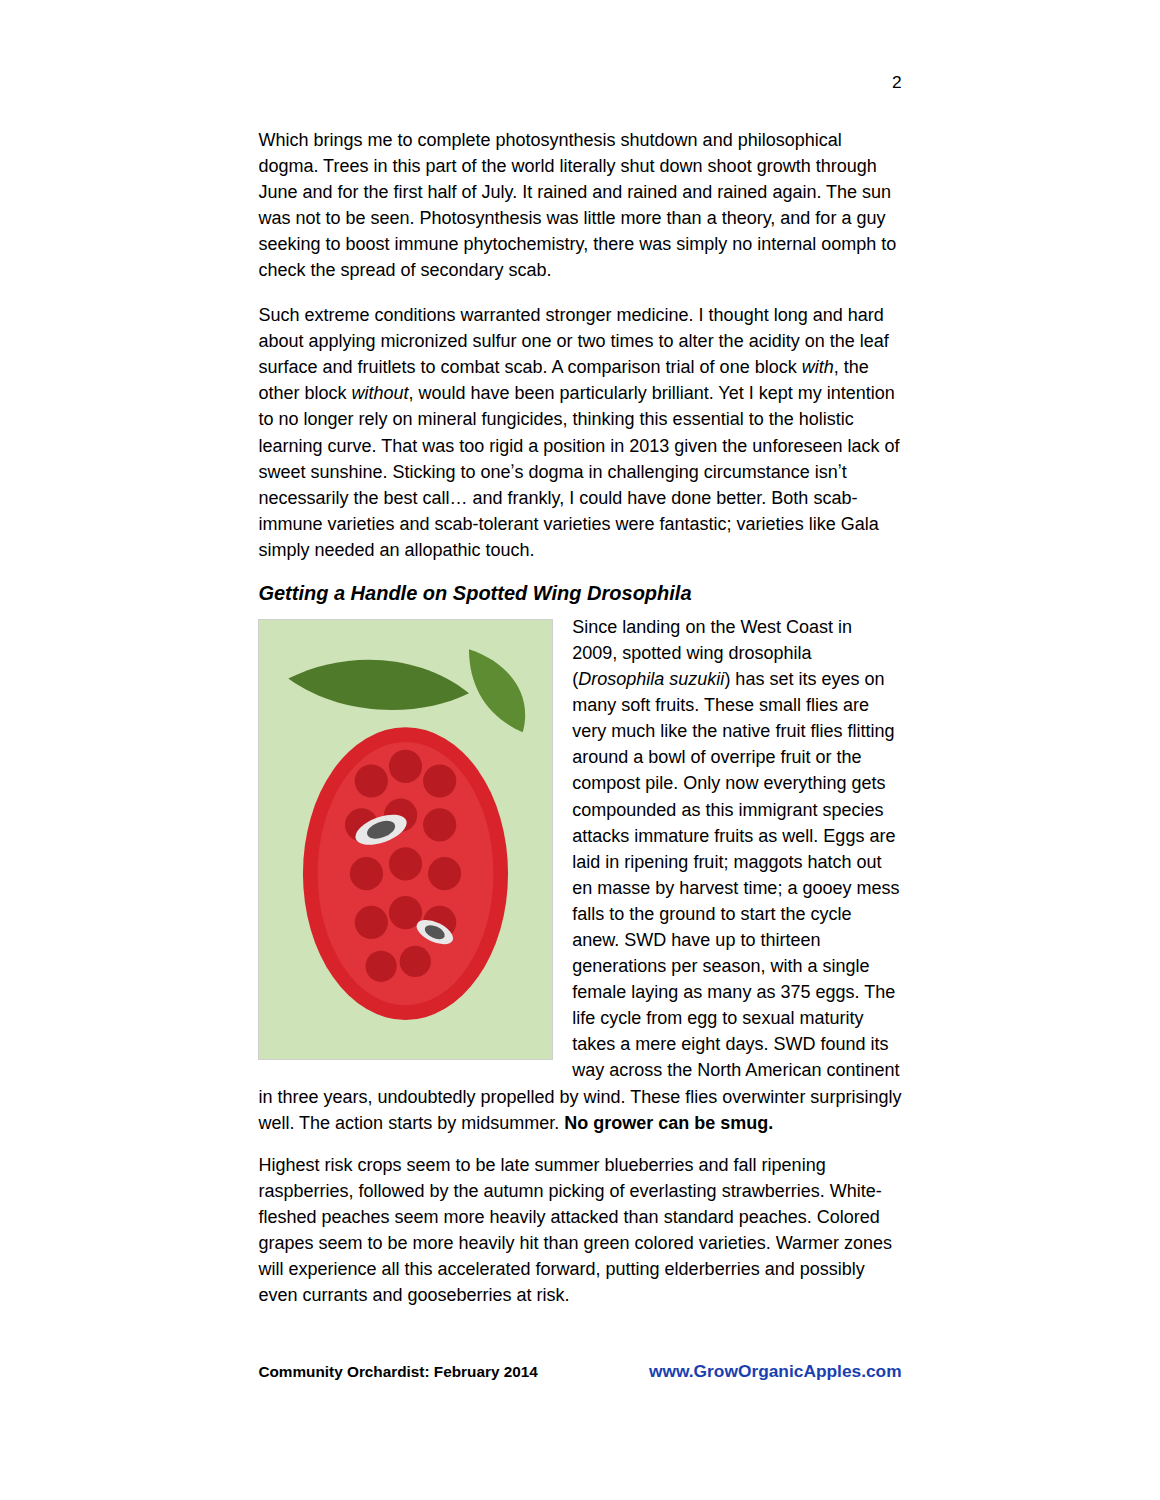2
Which brings me to complete photosynthesis shutdown and philosophical dogma. Trees in this part of the world literally shut down shoot growth through June and for the first half of July. It rained and rained and rained again. The sun was not to be seen. Photosynthesis was little more than a theory, and for a guy seeking to boost immune phytochemistry, there was simply no internal oomph to check the spread of secondary scab.
Such extreme conditions warranted stronger medicine. I thought long and hard about applying micronized sulfur one or two times to alter the acidity on the leaf surface and fruitlets to combat scab. A comparison trial of one block with, the other block without, would have been particularly brilliant. Yet I kept my intention to no longer rely on mineral fungicides, thinking this essential to the holistic learning curve. That was too rigid a position in 2013 given the unforeseen lack of sweet sunshine. Sticking to oneʼs dogma in challenging circumstance isnʼt necessarily the best call… and frankly, I could have done better. Both scab-immune varieties and scab-tolerant varieties were fantastic; varieties like Gala simply needed an allopathic touch.
Getting a Handle on Spotted Wing Drosophila
Since landing on the West Coast in 2009, spotted wing drosophila (Drosophila suzukii) has set its eyes on many soft fruits. These small flies are very much like the native fruit flies flitting around a bowl of overripe fruit or the compost pile. Only now everything gets compounded as this immigrant species attacks immature fruits as well. Eggs are laid in ripening fruit; maggots hatch out en masse by harvest time; a gooey mess falls to the ground to start the cycle anew. SWD have up to thirteen generations per season, with a single female laying as many as 375 eggs. The life cycle from egg to sexual maturity takes a mere eight days. SWD found its way across the North American continent in three years, undoubtedly propelled by wind. These flies overwinter surprisingly well. The action starts by midsummer. No grower can be smug.
Highest risk crops seem to be late summer blueberries and fall ripening raspberries, followed by the autumn picking of everlasting strawberries. White-fleshed peaches seem more heavily attacked than standard peaches. Colored grapes seem to be more heavily hit than green colored varieties. Warmer zones will experience all this accelerated forward, putting elderberries and possibly even currants and gooseberries at risk.
Community Orchardist: February 2014
www.GrowOrganicApples.com